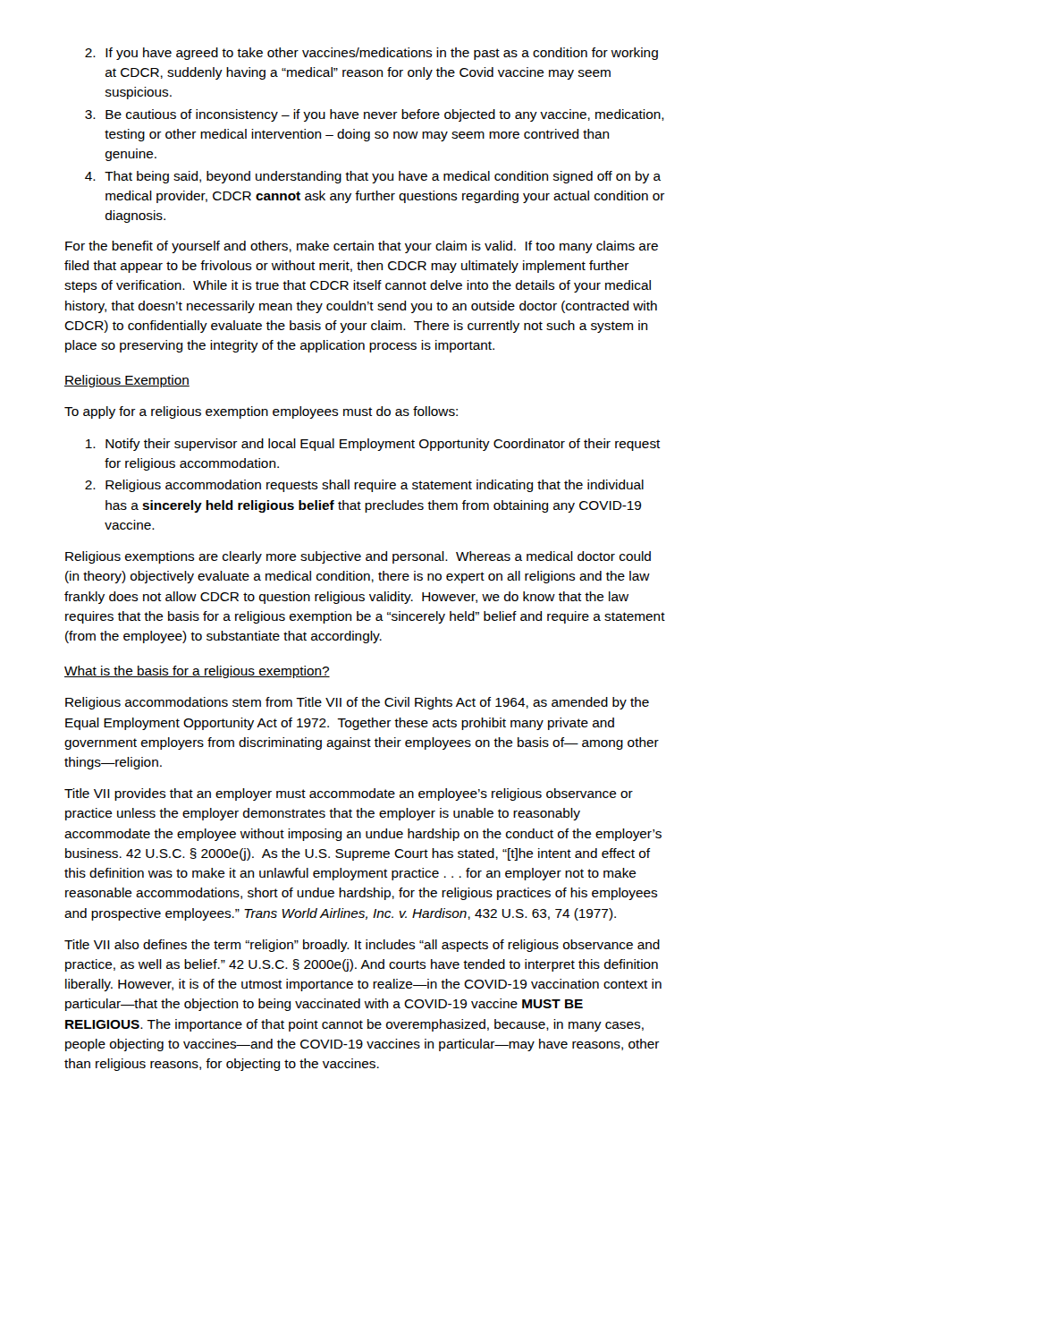If you have agreed to take other vaccines/medications in the past as a condition for working at CDCR, suddenly having a “medical” reason for only the Covid vaccine may seem suspicious.
Be cautious of inconsistency – if you have never before objected to any vaccine, medication, testing or other medical intervention – doing so now may seem more contrived than genuine.
That being said, beyond understanding that you have a medical condition signed off on by a medical provider, CDCR cannot ask any further questions regarding your actual condition or diagnosis.
For the benefit of yourself and others, make certain that your claim is valid. If too many claims are filed that appear to be frivolous or without merit, then CDCR may ultimately implement further steps of verification. While it is true that CDCR itself cannot delve into the details of your medical history, that doesn’t necessarily mean they couldn’t send you to an outside doctor (contracted with CDCR) to confidentially evaluate the basis of your claim. There is currently not such a system in place so preserving the integrity of the application process is important.
Religious Exemption
To apply for a religious exemption employees must do as follows:
Notify their supervisor and local Equal Employment Opportunity Coordinator of their request for religious accommodation.
Religious accommodation requests shall require a statement indicating that the individual has a sincerely held religious belief that precludes them from obtaining any COVID-19 vaccine.
Religious exemptions are clearly more subjective and personal. Whereas a medical doctor could (in theory) objectively evaluate a medical condition, there is no expert on all religions and the law frankly does not allow CDCR to question religious validity. However, we do know that the law requires that the basis for a religious exemption be a “sincerely held” belief and require a statement (from the employee) to substantiate that accordingly.
What is the basis for a religious exemption?
Religious accommodations stem from Title VII of the Civil Rights Act of 1964, as amended by the Equal Employment Opportunity Act of 1972. Together these acts prohibit many private and government employers from discriminating against their employees on the basis of— among other things—religion.
Title VII provides that an employer must accommodate an employee’s religious observance or practice unless the employer demonstrates that the employer is unable to reasonably accommodate the employee without imposing an undue hardship on the conduct of the employer’s business. 42 U.S.C. § 2000e(j). As the U.S. Supreme Court has stated, “[t]he intent and effect of this definition was to make it an unlawful employment practice . . . for an employer not to make reasonable accommodations, short of undue hardship, for the religious practices of his employees and prospective employees.” Trans World Airlines, Inc. v. Hardison, 432 U.S. 63, 74 (1977).
Title VII also defines the term “religion” broadly. It includes “all aspects of religious observance and practice, as well as belief.” 42 U.S.C. § 2000e(j). And courts have tended to interpret this definition liberally. However, it is of the utmost importance to realize—in the COVID-19 vaccination context in particular—that the objection to being vaccinated with a COVID-19 vaccine MUST BE RELIGIOUS. The importance of that point cannot be overemphasized, because, in many cases, people objecting to vaccines—and the COVID-19 vaccines in particular—may have reasons, other than religious reasons, for objecting to the vaccines.